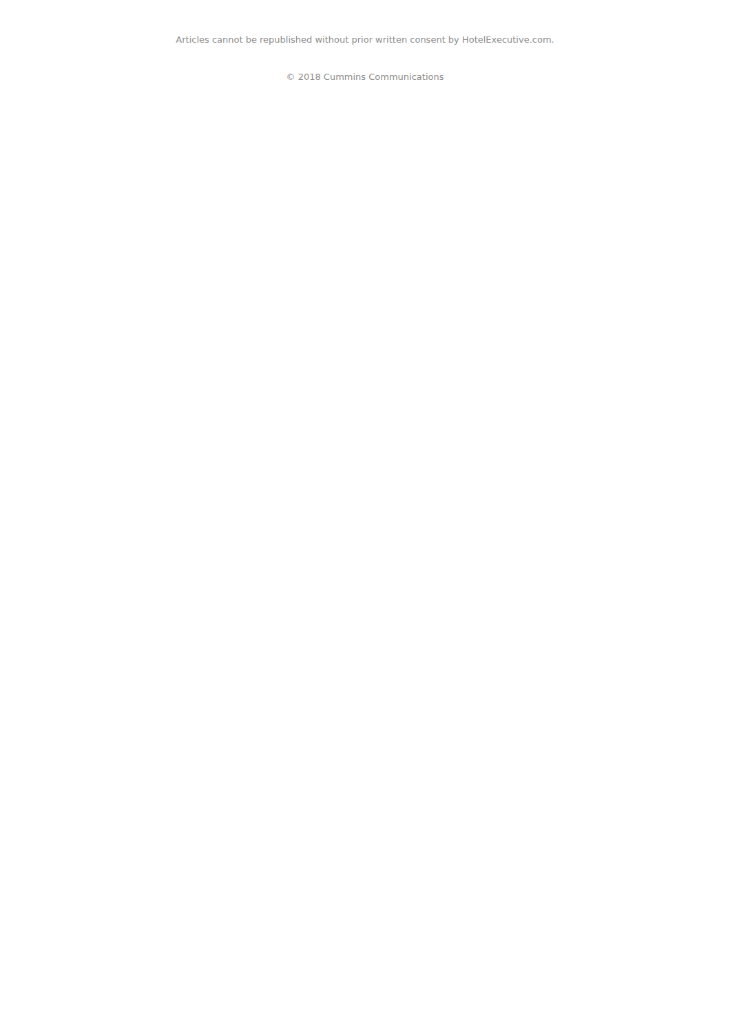Articles cannot be republished without prior written consent by HotelExecutive.com.
© 2018 Cummins Communications